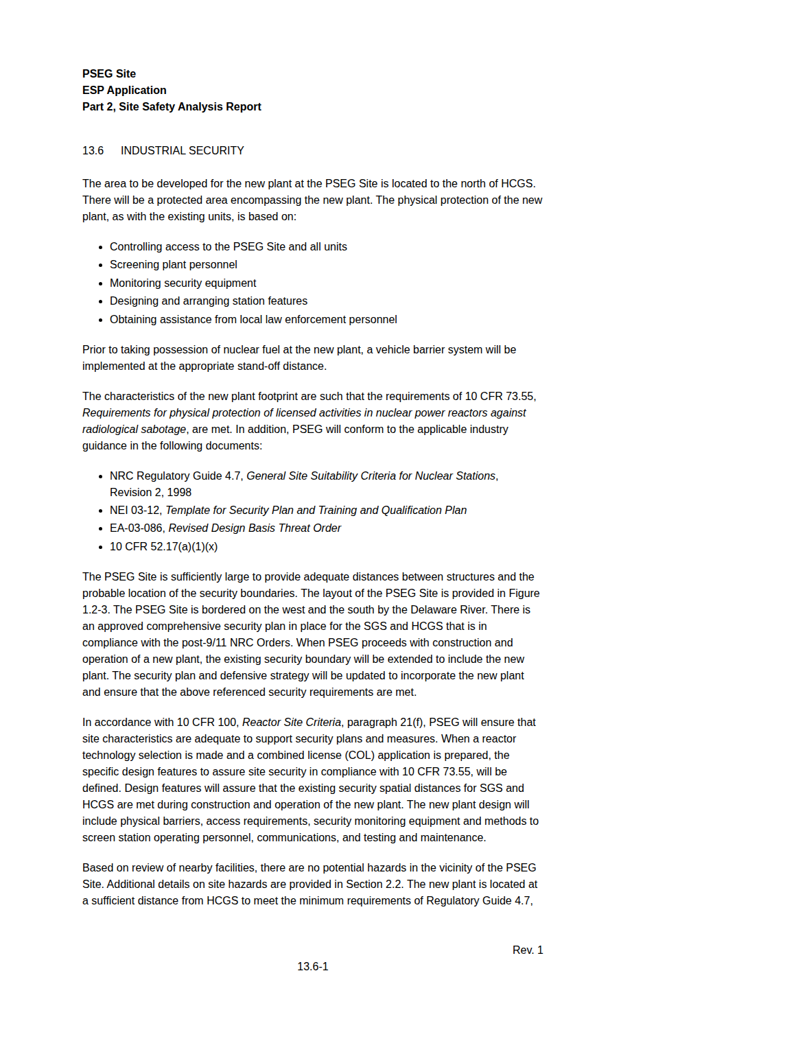PSEG Site
ESP Application
Part 2, Site Safety Analysis Report
13.6 INDUSTRIAL SECURITY
The area to be developed for the new plant at the PSEG Site is located to the north of HCGS. There will be a protected area encompassing the new plant. The physical protection of the new plant, as with the existing units, is based on:
Controlling access to the PSEG Site and all units
Screening plant personnel
Monitoring security equipment
Designing and arranging station features
Obtaining assistance from local law enforcement personnel
Prior to taking possession of nuclear fuel at the new plant, a vehicle barrier system will be implemented at the appropriate stand-off distance.
The characteristics of the new plant footprint are such that the requirements of 10 CFR 73.55, Requirements for physical protection of licensed activities in nuclear power reactors against radiological sabotage, are met. In addition, PSEG will conform to the applicable industry guidance in the following documents:
NRC Regulatory Guide 4.7, General Site Suitability Criteria for Nuclear Stations, Revision 2, 1998
NEI 03-12, Template for Security Plan and Training and Qualification Plan
EA-03-086, Revised Design Basis Threat Order
10 CFR 52.17(a)(1)(x)
The PSEG Site is sufficiently large to provide adequate distances between structures and the probable location of the security boundaries. The layout of the PSEG Site is provided in Figure 1.2-3. The PSEG Site is bordered on the west and the south by the Delaware River. There is an approved comprehensive security plan in place for the SGS and HCGS that is in compliance with the post-9/11 NRC Orders. When PSEG proceeds with construction and operation of a new plant, the existing security boundary will be extended to include the new plant. The security plan and defensive strategy will be updated to incorporate the new plant and ensure that the above referenced security requirements are met.
In accordance with 10 CFR 100, Reactor Site Criteria, paragraph 21(f), PSEG will ensure that site characteristics are adequate to support security plans and measures. When a reactor technology selection is made and a combined license (COL) application is prepared, the specific design features to assure site security in compliance with 10 CFR 73.55, will be defined. Design features will assure that the existing security spatial distances for SGS and HCGS are met during construction and operation of the new plant. The new plant design will include physical barriers, access requirements, security monitoring equipment and methods to screen station operating personnel, communications, and testing and maintenance.
Based on review of nearby facilities, there are no potential hazards in the vicinity of the PSEG Site. Additional details on site hazards are provided in Section 2.2. The new plant is located at a sufficient distance from HCGS to meet the minimum requirements of Regulatory Guide 4.7,
Rev. 1
13.6-1